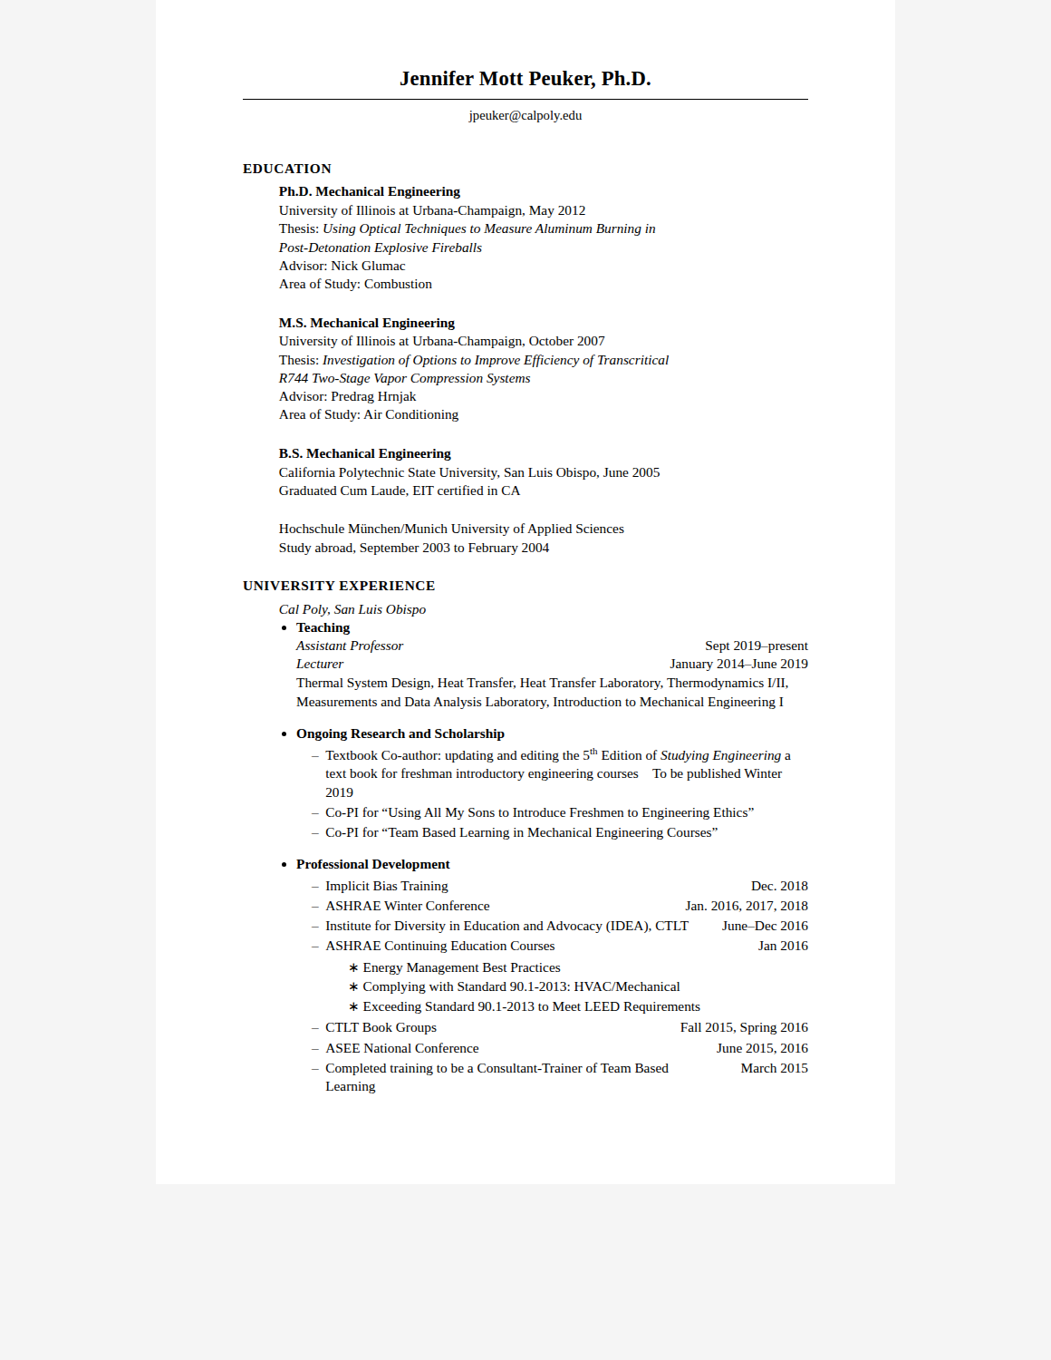Jennifer Mott Peuker, Ph.D.
jpeuker@calpoly.edu
EDUCATION
Ph.D. Mechanical Engineering
University of Illinois at Urbana-Champaign, May 2012
Thesis: Using Optical Techniques to Measure Aluminum Burning in
Post-Detonation Explosive Fireballs
Advisor: Nick Glumac
Area of Study: Combustion
M.S. Mechanical Engineering
University of Illinois at Urbana-Champaign, October 2007
Thesis: Investigation of Options to Improve Efficiency of Transcritical
R744 Two-Stage Vapor Compression Systems
Advisor: Predrag Hrnjak
Area of Study: Air Conditioning
B.S. Mechanical Engineering
California Polytechnic State University, San Luis Obispo, June 2005
Graduated Cum Laude, EIT certified in CA
Hochschule München/Munich University of Applied Sciences
Study abroad, September 2003 to February 2004
UNIVERSITY EXPERIENCE
Cal Poly, San Luis Obispo
Teaching
Assistant Professor
Sept 2019–present
Lecturer
January 2014–June 2019
Thermal System Design, Heat Transfer, Heat Transfer Laboratory, Thermodynamics I/II,
Measurements and Data Analysis Laboratory, Introduction to Mechanical Engineering I
Ongoing Research and Scholarship
Textbook Co-author: updating and editing the 5th Edition of Studying Engineering a text book for freshman introductory engineering courses To be published Winter 2019
Co-PI for “Using All My Sons to Introduce Freshmen to Engineering Ethics”
Co-PI for “Team Based Learning in Mechanical Engineering Courses”
Professional Development
Implicit Bias Training
Dec. 2018
ASHRAE Winter Conference
Jan. 2016, 2017, 2018
Institute for Diversity in Education and Advocacy (IDEA), CTLT
June–Dec 2016
ASHRAE Continuing Education Courses
Jan 2016
Energy Management Best Practices
Complying with Standard 90.1-2013: HVAC/Mechanical
Exceeding Standard 90.1-2013 to Meet LEED Requirements
CTLT Book Groups
Fall 2015, Spring 2016
ASEE National Conference
June 2015, 2016
Completed training to be a Consultant-Trainer of Team Based Learning
March 2015